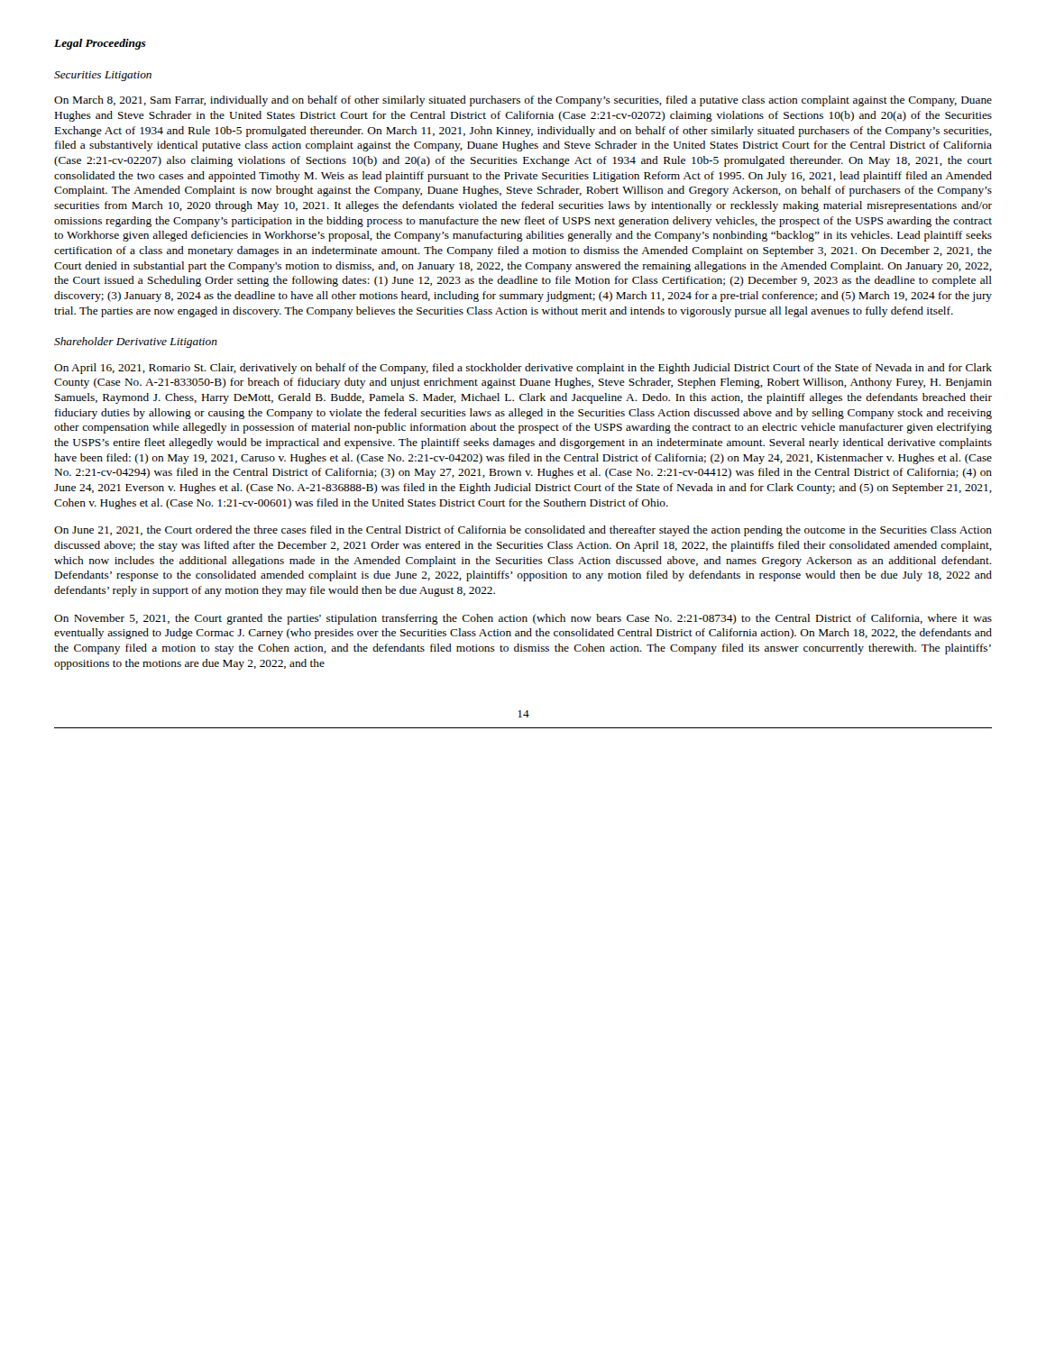Legal Proceedings
Securities Litigation
On March 8, 2021, Sam Farrar, individually and on behalf of other similarly situated purchasers of the Company’s securities, filed a putative class action complaint against the Company, Duane Hughes and Steve Schrader in the United States District Court for the Central District of California (Case 2:21-cv-02072) claiming violations of Sections 10(b) and 20(a) of the Securities Exchange Act of 1934 and Rule 10b-5 promulgated thereunder. On March 11, 2021, John Kinney, individually and on behalf of other similarly situated purchasers of the Company’s securities, filed a substantively identical putative class action complaint against the Company, Duane Hughes and Steve Schrader in the United States District Court for the Central District of California (Case 2:21-cv-02207) also claiming violations of Sections 10(b) and 20(a) of the Securities Exchange Act of 1934 and Rule 10b-5 promulgated thereunder. On May 18, 2021, the court consolidated the two cases and appointed Timothy M. Weis as lead plaintiff pursuant to the Private Securities Litigation Reform Act of 1995. On July 16, 2021, lead plaintiff filed an Amended Complaint. The Amended Complaint is now brought against the Company, Duane Hughes, Steve Schrader, Robert Willison and Gregory Ackerson, on behalf of purchasers of the Company’s securities from March 10, 2020 through May 10, 2021. It alleges the defendants violated the federal securities laws by intentionally or recklessly making material misrepresentations and/or omissions regarding the Company’s participation in the bidding process to manufacture the new fleet of USPS next generation delivery vehicles, the prospect of the USPS awarding the contract to Workhorse given alleged deficiencies in Workhorse’s proposal, the Company’s manufacturing abilities generally and the Company’s nonbinding “backlog” in its vehicles. Lead plaintiff seeks certification of a class and monetary damages in an indeterminate amount. The Company filed a motion to dismiss the Amended Complaint on September 3, 2021. On December 2, 2021, the Court denied in substantial part the Company's motion to dismiss, and, on January 18, 2022, the Company answered the remaining allegations in the Amended Complaint. On January 20, 2022, the Court issued a Scheduling Order setting the following dates: (1) June 12, 2023 as the deadline to file Motion for Class Certification; (2) December 9, 2023 as the deadline to complete all discovery; (3) January 8, 2024 as the deadline to have all other motions heard, including for summary judgment; (4) March 11, 2024 for a pre-trial conference; and (5) March 19, 2024 for the jury trial. The parties are now engaged in discovery. The Company believes the Securities Class Action is without merit and intends to vigorously pursue all legal avenues to fully defend itself.
Shareholder Derivative Litigation
On April 16, 2021, Romario St. Clair, derivatively on behalf of the Company, filed a stockholder derivative complaint in the Eighth Judicial District Court of the State of Nevada in and for Clark County (Case No. A-21-833050-B) for breach of fiduciary duty and unjust enrichment against Duane Hughes, Steve Schrader, Stephen Fleming, Robert Willison, Anthony Furey, H. Benjamin Samuels, Raymond J. Chess, Harry DeMott, Gerald B. Budde, Pamela S. Mader, Michael L. Clark and Jacqueline A. Dedo. In this action, the plaintiff alleges the defendants breached their fiduciary duties by allowing or causing the Company to violate the federal securities laws as alleged in the Securities Class Action discussed above and by selling Company stock and receiving other compensation while allegedly in possession of material non-public information about the prospect of the USPS awarding the contract to an electric vehicle manufacturer given electrifying the USPS’s entire fleet allegedly would be impractical and expensive. The plaintiff seeks damages and disgorgement in an indeterminate amount. Several nearly identical derivative complaints have been filed: (1) on May 19, 2021, Caruso v. Hughes et al. (Case No. 2:21-cv-04202) was filed in the Central District of California; (2) on May 24, 2021, Kistenmacher v. Hughes et al. (Case No. 2:21-cv-04294) was filed in the Central District of California; (3) on May 27, 2021, Brown v. Hughes et al. (Case No. 2:21-cv-04412) was filed in the Central District of California; (4) on June 24, 2021 Everson v. Hughes et al. (Case No. A-21-836888-B) was filed in the Eighth Judicial District Court of the State of Nevada in and for Clark County; and (5) on September 21, 2021, Cohen v. Hughes et al. (Case No. 1:21-cv-00601) was filed in the United States District Court for the Southern District of Ohio.
On June 21, 2021, the Court ordered the three cases filed in the Central District of California be consolidated and thereafter stayed the action pending the outcome in the Securities Class Action discussed above; the stay was lifted after the December 2, 2021 Order was entered in the Securities Class Action. On April 18, 2022, the plaintiffs filed their consolidated amended complaint, which now includes the additional allegations made in the Amended Complaint in the Securities Class Action discussed above, and names Gregory Ackerson as an additional defendant. Defendants’ response to the consolidated amended complaint is due June 2, 2022, plaintiffs’ opposition to any motion filed by defendants in response would then be due July 18, 2022 and defendants’ reply in support of any motion they may file would then be due August 8, 2022.
On November 5, 2021, the Court granted the parties' stipulation transferring the Cohen action (which now bears Case No. 2:21-08734) to the Central District of California, where it was eventually assigned to Judge Cormac J. Carney (who presides over the Securities Class Action and the consolidated Central District of California action). On March 18, 2022, the defendants and the Company filed a motion to stay the Cohen action, and the defendants filed motions to dismiss the Cohen action. The Company filed its answer concurrently therewith. The plaintiffs’ oppositions to the motions are due May 2, 2022, and the
14